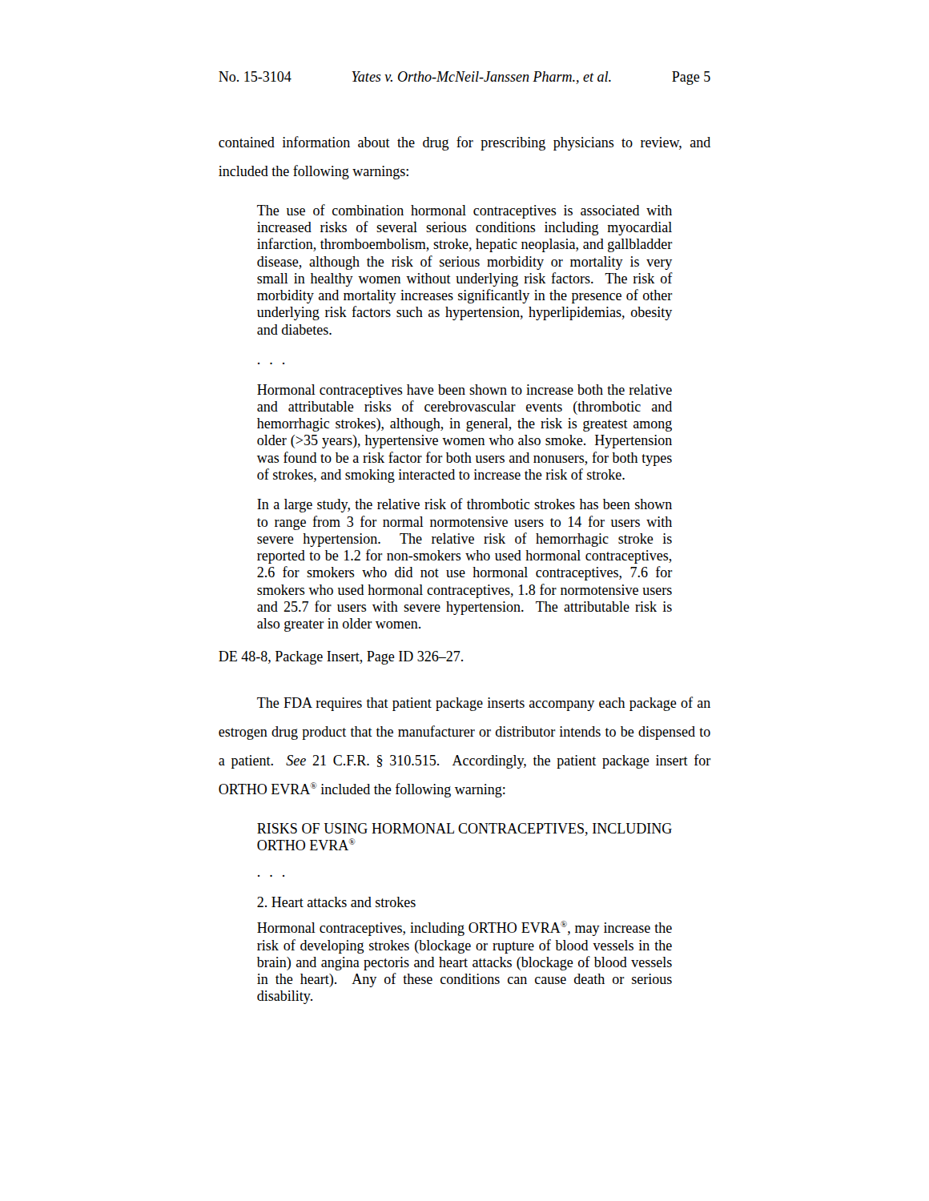No. 15-3104 Yates v. Ortho-McNeil-Janssen Pharm., et al. Page 5
contained information about the drug for prescribing physicians to review, and included the following warnings:
The use of combination hormonal contraceptives is associated with increased risks of several serious conditions including myocardial infarction, thromboembolism, stroke, hepatic neoplasia, and gallbladder disease, although the risk of serious morbidity or mortality is very small in healthy women without underlying risk factors. The risk of morbidity and mortality increases significantly in the presence of other underlying risk factors such as hypertension, hyperlipidemias, obesity and diabetes.
. . .
Hormonal contraceptives have been shown to increase both the relative and attributable risks of cerebrovascular events (thrombotic and hemorrhagic strokes), although, in general, the risk is greatest among older (>35 years), hypertensive women who also smoke. Hypertension was found to be a risk factor for both users and nonusers, for both types of strokes, and smoking interacted to increase the risk of stroke.
In a large study, the relative risk of thrombotic strokes has been shown to range from 3 for normal normotensive users to 14 for users with severe hypertension. The relative risk of hemorrhagic stroke is reported to be 1.2 for non-smokers who used hormonal contraceptives, 2.6 for smokers who did not use hormonal contraceptives, 7.6 for smokers who used hormonal contraceptives, 1.8 for normotensive users and 25.7 for users with severe hypertension. The attributable risk is also greater in older women.
DE 48-8, Package Insert, Page ID 326–27.
The FDA requires that patient package inserts accompany each package of an estrogen drug product that the manufacturer or distributor intends to be dispensed to a patient. See 21 C.F.R. § 310.515. Accordingly, the patient package insert for ORTHO EVRA® included the following warning:
RISKS OF USING HORMONAL CONTRACEPTIVES, INCLUDING ORTHO EVRA®
. . .
2. Heart attacks and strokes
Hormonal contraceptives, including ORTHO EVRA®, may increase the risk of developing strokes (blockage or rupture of blood vessels in the brain) and angina pectoris and heart attacks (blockage of blood vessels in the heart). Any of these conditions can cause death or serious disability.